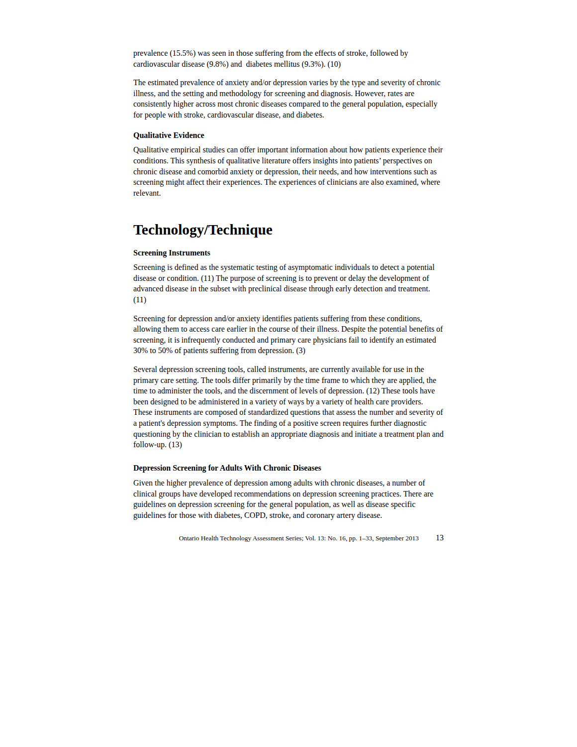prevalence (15.5%) was seen in those suffering from the effects of stroke, followed by cardiovascular disease (9.8%) and diabetes mellitus (9.3%). (10)
The estimated prevalence of anxiety and/or depression varies by the type and severity of chronic illness, and the setting and methodology for screening and diagnosis. However, rates are consistently higher across most chronic diseases compared to the general population, especially for people with stroke, cardiovascular disease, and diabetes.
Qualitative Evidence
Qualitative empirical studies can offer important information about how patients experience their conditions. This synthesis of qualitative literature offers insights into patients’ perspectives on chronic disease and comorbid anxiety or depression, their needs, and how interventions such as screening might affect their experiences. The experiences of clinicians are also examined, where relevant.
Technology/Technique
Screening Instruments
Screening is defined as the systematic testing of asymptomatic individuals to detect a potential disease or condition. (11) The purpose of screening is to prevent or delay the development of advanced disease in the subset with preclinical disease through early detection and treatment. (11)
Screening for depression and/or anxiety identifies patients suffering from these conditions, allowing them to access care earlier in the course of their illness. Despite the potential benefits of screening, it is infrequently conducted and primary care physicians fail to identify an estimated 30% to 50% of patients suffering from depression. (3)
Several depression screening tools, called instruments, are currently available for use in the primary care setting. The tools differ primarily by the time frame to which they are applied, the time to administer the tools, and the discernment of levels of depression. (12) These tools have been designed to be administered in a variety of ways by a variety of health care providers. These instruments are composed of standardized questions that assess the number and severity of a patient's depression symptoms. The finding of a positive screen requires further diagnostic questioning by the clinician to establish an appropriate diagnosis and initiate a treatment plan and follow-up. (13)
Depression Screening for Adults With Chronic Diseases
Given the higher prevalence of depression among adults with chronic diseases, a number of clinical groups have developed recommendations on depression screening practices. There are guidelines on depression screening for the general population, as well as disease specific guidelines for those with diabetes, COPD, stroke, and coronary artery disease.
Ontario Health Technology Assessment Series; Vol. 13: No. 16, pp. 1–33, September 2013
13